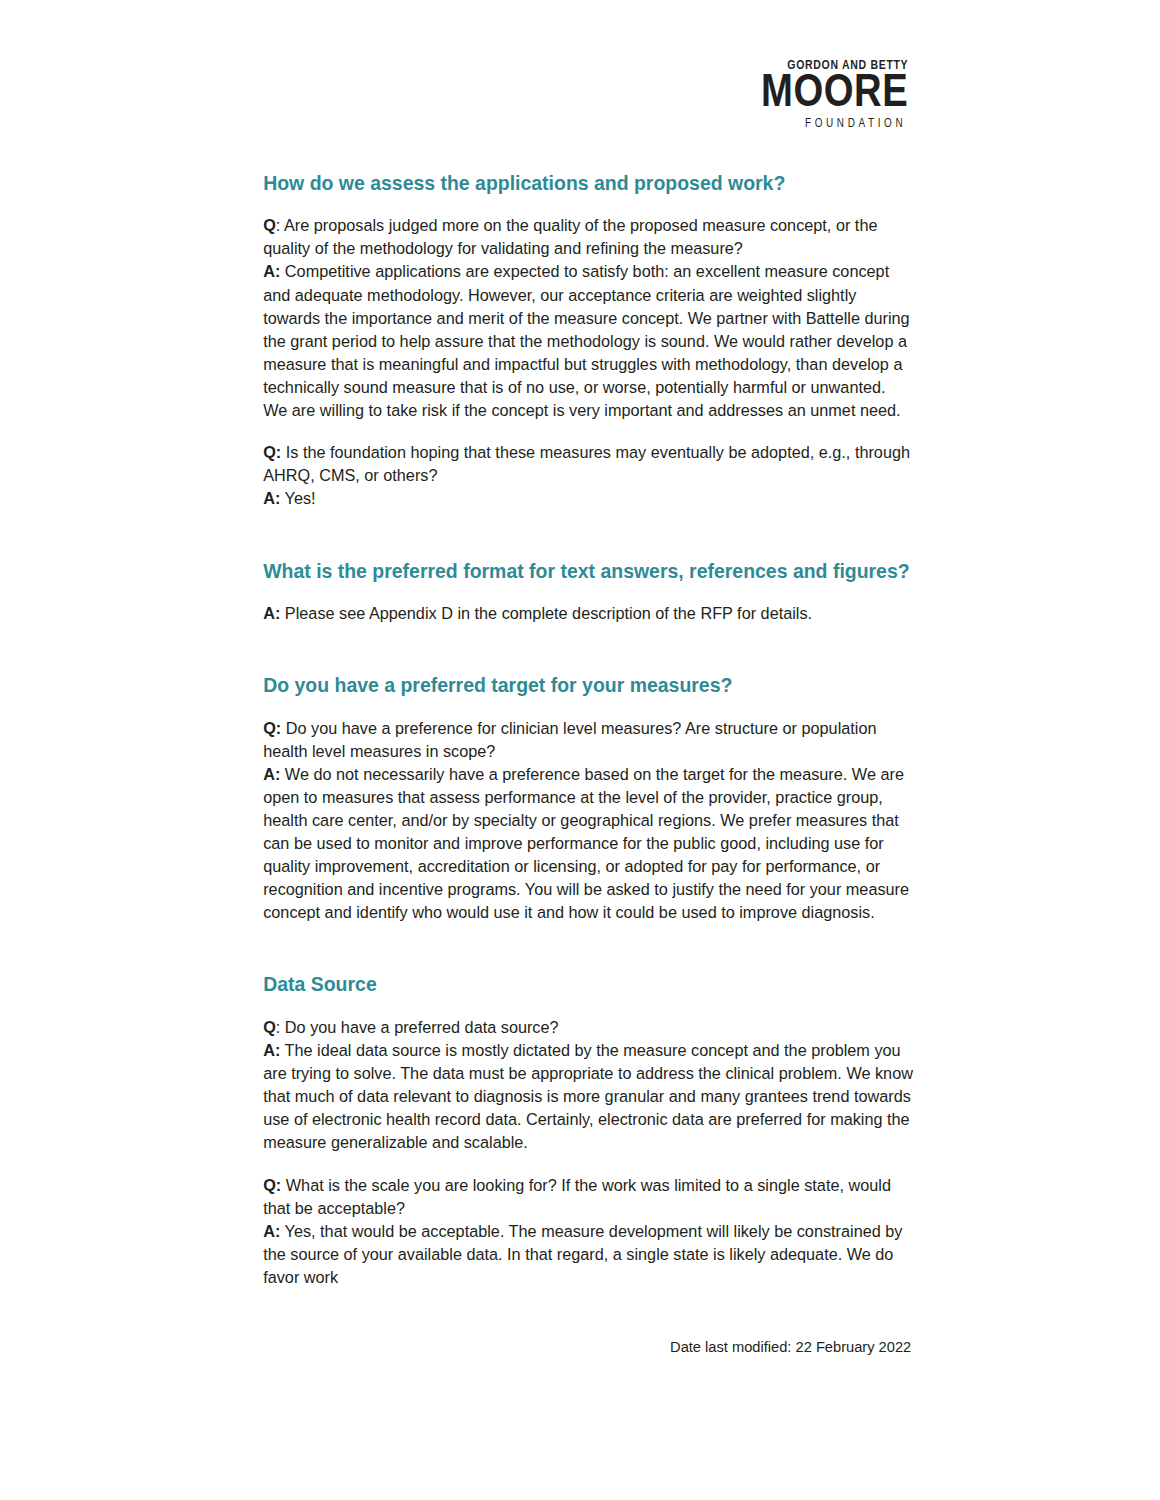GORDON AND BETTY MOORE FOUNDATION
How do we assess the applications and proposed work?
Q: Are proposals judged more on the quality of the proposed measure concept, or the quality of the methodology for validating and refining the measure?
A: Competitive applications are expected to satisfy both: an excellent measure concept and adequate methodology. However, our acceptance criteria are weighted slightly towards the importance and merit of the measure concept. We partner with Battelle during the grant period to help assure that the methodology is sound. We would rather develop a measure that is meaningful and impactful but struggles with methodology, than develop a technically sound measure that is of no use, or worse, potentially harmful or unwanted. We are willing to take risk if the concept is very important and addresses an unmet need.
Q: Is the foundation hoping that these measures may eventually be adopted, e.g., through AHRQ, CMS, or others?
A: Yes!
What is the preferred format for text answers, references and figures?
A: Please see Appendix D in the complete description of the RFP for details.
Do you have a preferred target for your measures?
Q: Do you have a preference for clinician level measures? Are structure or population health level measures in scope?
A: We do not necessarily have a preference based on the target for the measure. We are open to measures that assess performance at the level of the provider, practice group, health care center, and/or by specialty or geographical regions. We prefer measures that can be used to monitor and improve performance for the public good, including use for quality improvement, accreditation or licensing, or adopted for pay for performance, or recognition and incentive programs. You will be asked to justify the need for your measure concept and identify who would use it and how it could be used to improve diagnosis.
Data Source
Q: Do you have a preferred data source?
A: The ideal data source is mostly dictated by the measure concept and the problem you are trying to solve. The data must be appropriate to address the clinical problem. We know that much of data relevant to diagnosis is more granular and many grantees trend towards use of electronic health record data. Certainly, electronic data are preferred for making the measure generalizable and scalable.
Q: What is the scale you are looking for? If the work was limited to a single state, would that be acceptable?
A: Yes, that would be acceptable. The measure development will likely be constrained by the source of your available data. In that regard, a single state is likely adequate. We do favor work
Date last modified: 22 February 2022